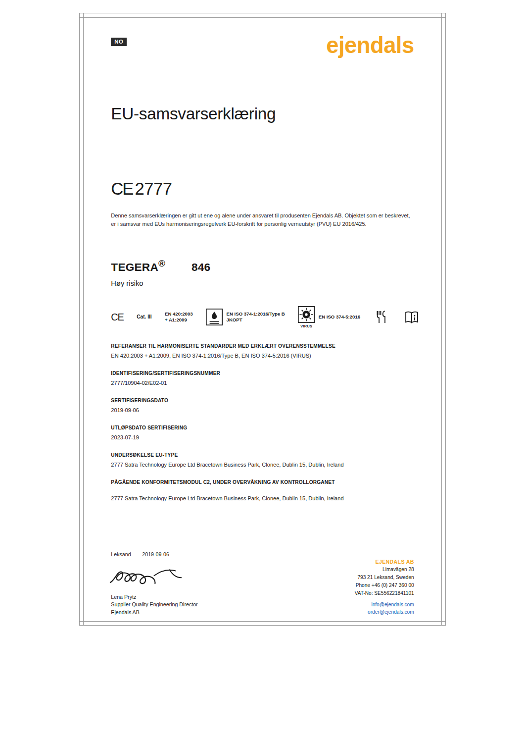NO
ejendals
EU-samsvarserklæring
CE 2777
Denne samsvarserklæringen er gitt ut ene og alene under ansvaret til produsenten Ejendals AB. Objektet som er beskrevet, er i samsvar med EUs harmoniseringsregelverk EU-forskrift for personlig verneutstyr (PVU) EU 2016/425.
TEGERA®846
Høy risiko
CE
Cat. III
EN 420:2003
+ A1:2009
EN ISO 374-1:2016/Type B
JKOPT
VIRUS EN ISO 374-5:2016
Referanser til harmoniserte standarder med erklært overensstemmelse
EN 420:2003 + A1:2009, EN ISO 374-1:2016/Type B, EN ISO 374-5:2016 (VIRUS)
Identifisering/sertifiseringsnummer
2777/10904-02/E02-01
Sertifiseringsdato
2019-09-06
Utløpsdato sertifisering
2023-07-19
Undersøkelse EU-type
2777 Satra Technology Europe Ltd Bracetown Business Park, Clonee, Dublin 15, Dublin, Ireland
Pågående konformitetsmodul C2, under overvåkning av kontrollorganet
2777 Satra Technology Europe Ltd Bracetown Business Park, Clonee, Dublin 15, Dublin, Ireland
Leksand2019-09-06
Lena Prytz
Supplier Quality Engineering Director
Ejendals AB
EJENDALS AB
Limavägen 28
793 21 Leksand, Sweden
Phone +46 (0) 247 360 00
VAT-No: SE556221841101
info@ejendals.com
order@ejendals.com